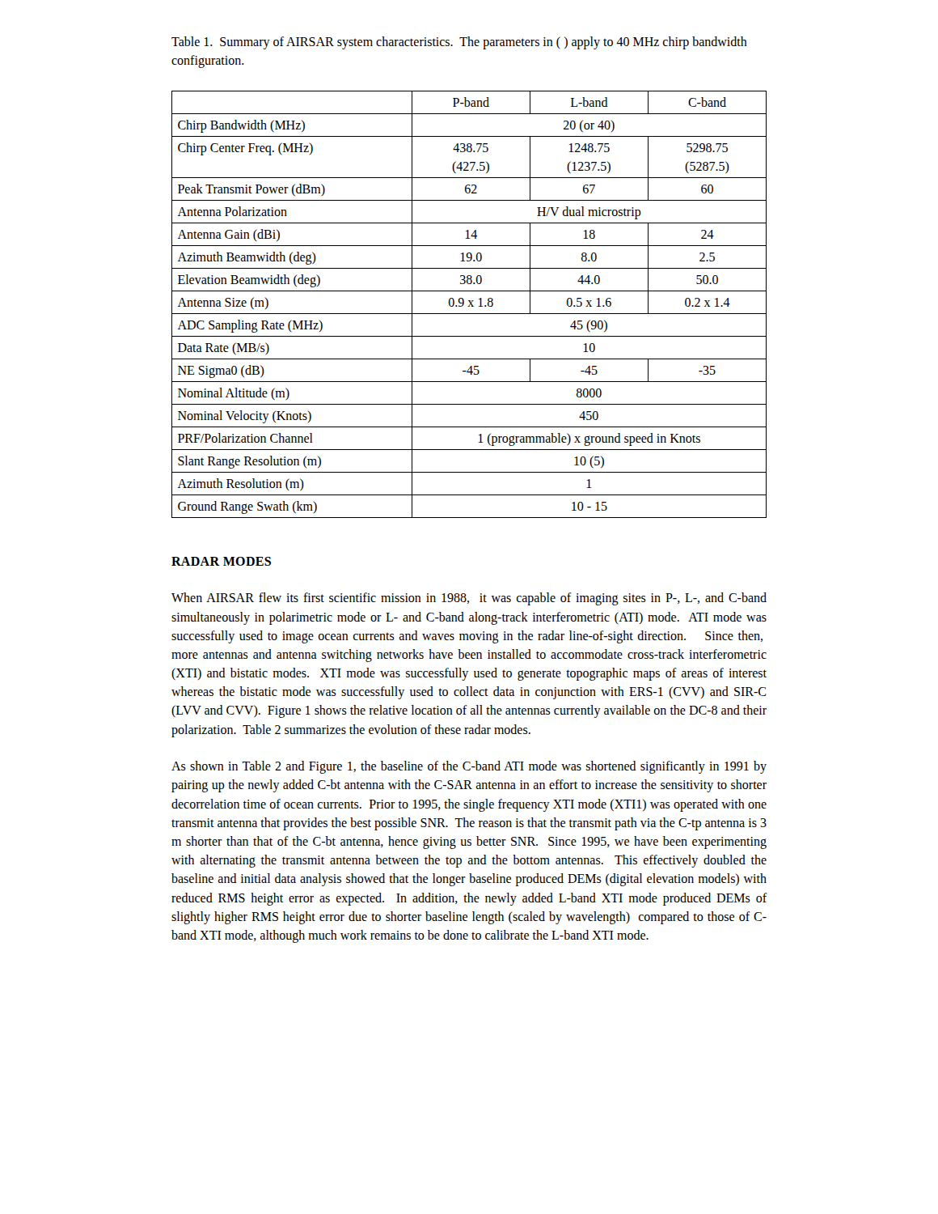Table 1. Summary of AIRSAR system characteristics. The parameters in ( ) apply to 40 MHz chirp bandwidth configuration.
| | P-band | L-band | C-band |
| --- | --- | --- | --- |
| Chirp Bandwidth (MHz) | 20 (or 40) |
| Chirp Center Freq. (MHz) | 438.75 (427.5) | 1248.75 (1237.5) | 5298.75 (5287.5) |
| Peak Transmit Power (dBm) | 62 | 67 | 60 |
| Antenna Polarization | H/V dual microstrip |
| Antenna Gain (dBi) | 14 | 18 | 24 |
| Azimuth Beamwidth (deg) | 19.0 | 8.0 | 2.5 |
| Elevation Beamwidth (deg) | 38.0 | 44.0 | 50.0 |
| Antenna Size (m) | 0.9 x 1.8 | 0.5 x 1.6 | 0.2 x 1.4 |
| ADC Sampling Rate (MHz) | 45 (90) |
| Data Rate (MB/s) | 10 |
| NE Sigma0 (dB) | -45 | -45 | -35 |
| Nominal Altitude (m) | 8000 |
| Nominal Velocity (Knots) | 450 |
| PRF/Polarization Channel | 1 (programmable) x ground speed in Knots |
| Slant Range Resolution (m) | 10 (5) |
| Azimuth Resolution (m) | 1 |
| Ground Range Swath (km) | 10 - 15 |
RADAR MODES
When AIRSAR flew its first scientific mission in 1988, it was capable of imaging sites in P-, L-, and C-band simultaneously in polarimetric mode or L- and C-band along-track interferometric (ATI) mode. ATI mode was successfully used to image ocean currents and waves moving in the radar line-of-sight direction. Since then, more antennas and antenna switching networks have been installed to accommodate cross-track interferometric (XTI) and bistatic modes. XTI mode was successfully used to generate topographic maps of areas of interest whereas the bistatic mode was successfully used to collect data in conjunction with ERS-1 (CVV) and SIR-C (LVV and CVV). Figure 1 shows the relative location of all the antennas currently available on the DC-8 and their polarization. Table 2 summarizes the evolution of these radar modes.
As shown in Table 2 and Figure 1, the baseline of the C-band ATI mode was shortened significantly in 1991 by pairing up the newly added C-bt antenna with the C-SAR antenna in an effort to increase the sensitivity to shorter decorrelation time of ocean currents. Prior to 1995, the single frequency XTI mode (XTI1) was operated with one transmit antenna that provides the best possible SNR. The reason is that the transmit path via the C-tp antenna is 3 m shorter than that of the C-bt antenna, hence giving us better SNR. Since 1995, we have been experimenting with alternating the transmit antenna between the top and the bottom antennas. This effectively doubled the baseline and initial data analysis showed that the longer baseline produced DEMs (digital elevation models) with reduced RMS height error as expected. In addition, the newly added L-band XTI mode produced DEMs of slightly higher RMS height error due to shorter baseline length (scaled by wavelength) compared to those of C-band XTI mode, although much work remains to be done to calibrate the L-band XTI mode.